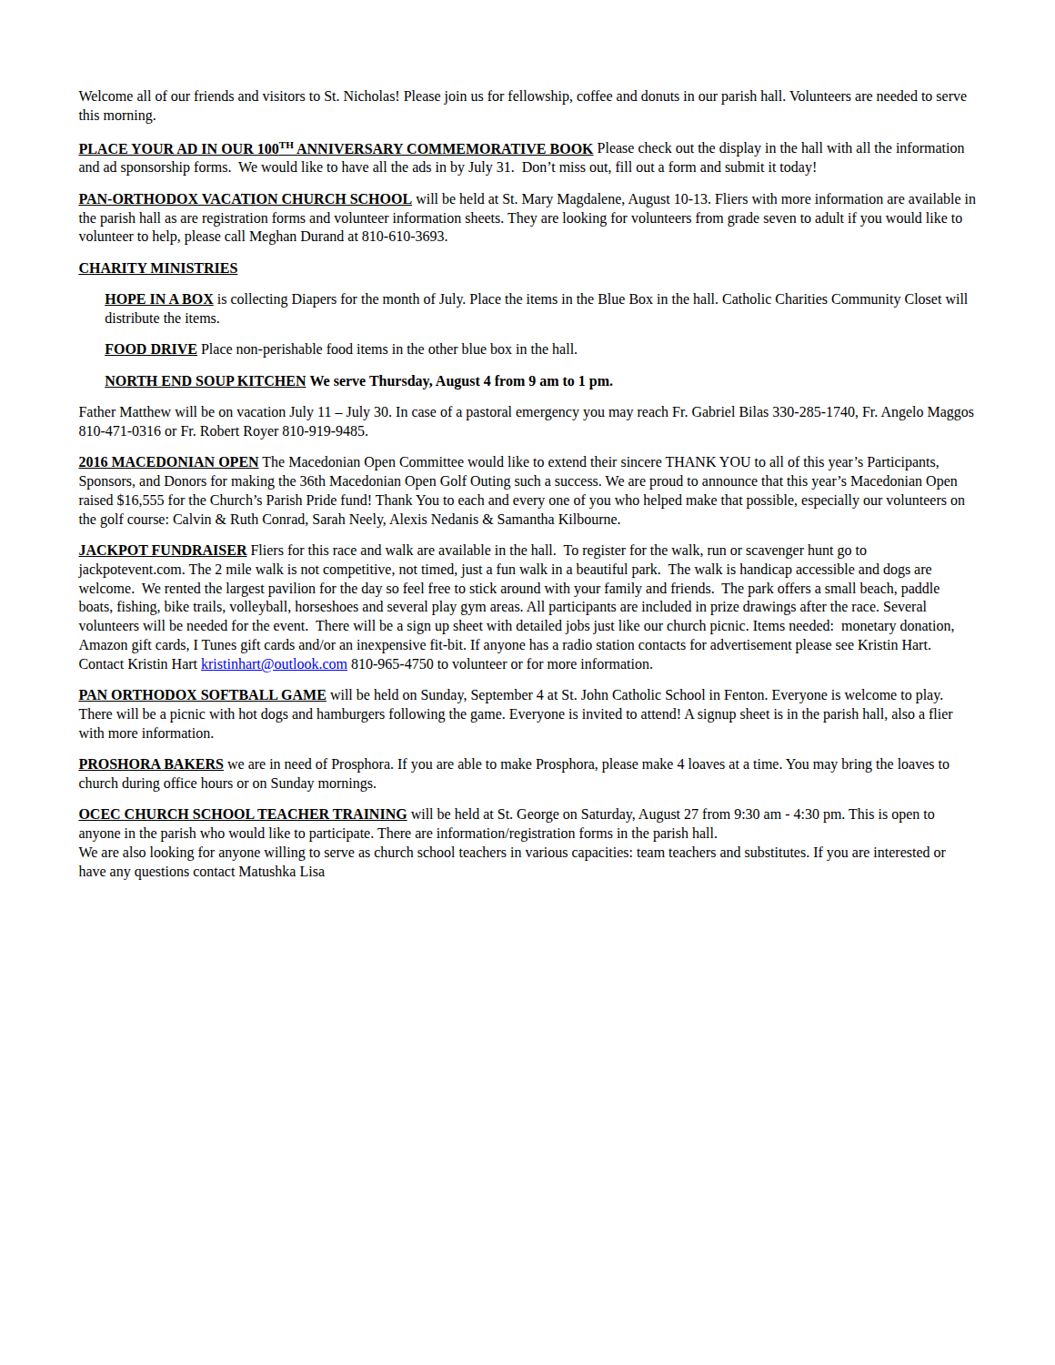Welcome all of our friends and visitors to St. Nicholas! Please join us for fellowship, coffee and donuts in our parish hall. Volunteers are needed to serve this morning.
PLACE YOUR AD IN OUR 100TH ANNIVERSARY COMMEMORATIVE BOOK Please check out the display in the hall with all the information and ad sponsorship forms. We would like to have all the ads in by July 31. Don’t miss out, fill out a form and submit it today!
PAN-ORTHODOX VACATION CHURCH SCHOOL will be held at St. Mary Magdalene, August 10-13. Fliers with more information are available in the parish hall as are registration forms and volunteer information sheets. They are looking for volunteers from grade seven to adult if you would like to volunteer to help, please call Meghan Durand at 810-610-3693.
CHARITY MINISTRIES
HOPE IN A BOX is collecting Diapers for the month of July. Place the items in the Blue Box in the hall. Catholic Charities Community Closet will distribute the items.
FOOD DRIVE Place non-perishable food items in the other blue box in the hall.
NORTH END SOUP KITCHEN We serve Thursday, August 4 from 9 am to 1 pm.
Father Matthew will be on vacation July 11 – July 30. In case of a pastoral emergency you may reach Fr. Gabriel Bilas 330-285-1740, Fr. Angelo Maggos 810-471-0316 or Fr. Robert Royer 810-919-9485.
2016 MACEDONIAN OPEN The Macedonian Open Committee would like to extend their sincere THANK YOU to all of this year’s Participants, Sponsors, and Donors for making the 36th Macedonian Open Golf Outing such a success. We are proud to announce that this year’s Macedonian Open raised $16,555 for the Church’s Parish Pride fund! Thank You to each and every one of you who helped make that possible, especially our volunteers on the golf course: Calvin & Ruth Conrad, Sarah Neely, Alexis Nedanis & Samantha Kilbourne.
JACKPOT FUNDRAISER Fliers for this race and walk are available in the hall. To register for the walk, run or scavenger hunt go to jackpotevent.com. The 2 mile walk is not competitive, not timed, just a fun walk in a beautiful park. The walk is handicap accessible and dogs are welcome. We rented the largest pavilion for the day so feel free to stick around with your family and friends. The park offers a small beach, paddle boats, fishing, bike trails, volleyball, horseshoes and several play gym areas. All participants are included in prize drawings after the race. Several volunteers will be needed for the event. There will be a sign up sheet with detailed jobs just like our church picnic. Items needed: monetary donation, Amazon gift cards, I Tunes gift cards and/or an inexpensive fit-bit. If anyone has a radio station contacts for advertisement please see Kristin Hart. Contact Kristin Hart kristinhart@outlook.com 810-965-4750 to volunteer or for more information.
PAN ORTHODOX SOFTBALL GAME will be held on Sunday, September 4 at St. John Catholic School in Fenton. Everyone is welcome to play. There will be a picnic with hot dogs and hamburgers following the game. Everyone is invited to attend! A signup sheet is in the parish hall, also a flier with more information.
PROSHORA BAKERS we are in need of Prosphora. If you are able to make Prosphora, please make 4 loaves at a time. You may bring the loaves to church during office hours or on Sunday mornings.
OCEC CHURCH SCHOOL TEACHER TRAINING will be held at St. George on Saturday, August 27 from 9:30 am - 4:30 pm. This is open to anyone in the parish who would like to participate. There are information/registration forms in the parish hall.
We are also looking for anyone willing to serve as church school teachers in various capacities: team teachers and substitutes. If you are interested or have any questions contact Matushka Lisa